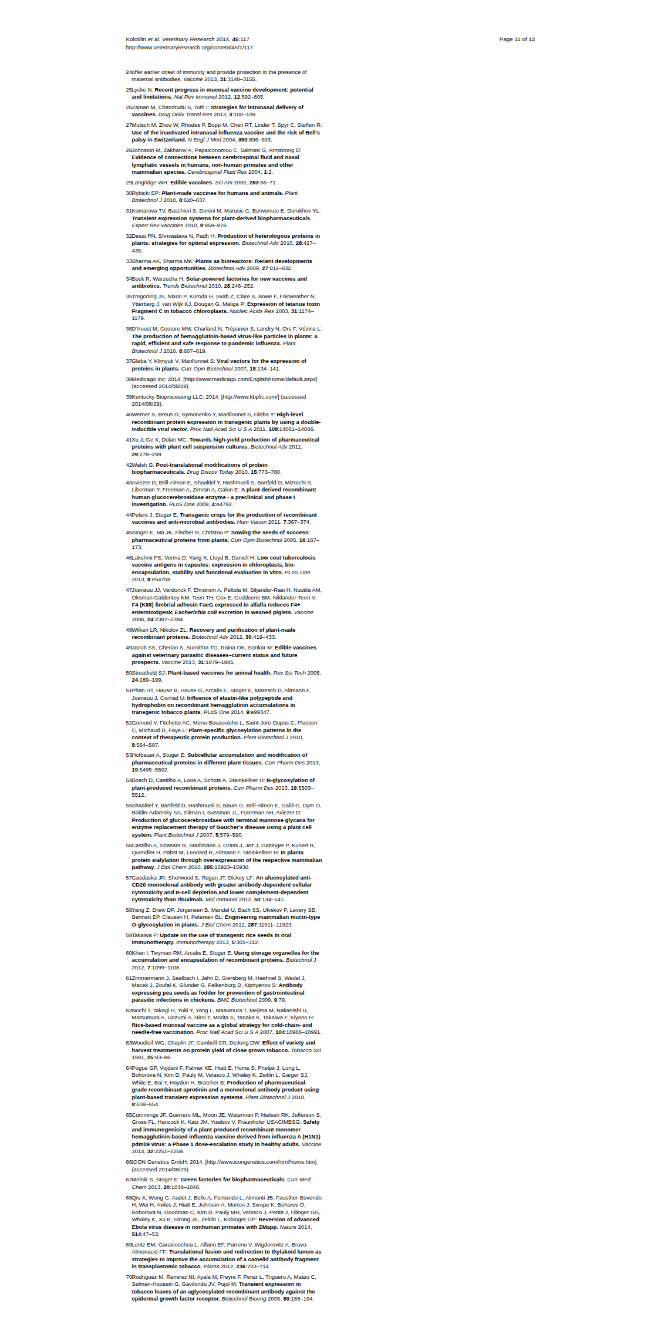Kolotilin et al. Veterinary Research 2014, 45:117
http://www.veterinaryresearch.org/content/45/1/117
Page 11 of 12
offer earlier onset of immunity and provide protection in the presence of maternal antibodies. Vaccine 2013, 31:3148–3155.
Lycke N: Recent progress in mucosal vaccine development: potential and limitations. Nat Rev Immunol 2012, 12:592–605.
Zaman M, Chandrudu S, Toth I: Strategies for intranasal delivery of vaccines. Drug Deliv Transl Res 2013, 3:100–109.
Mutsch M, Zhou W, Rhodes P, Bopp M, Chen RT, Linder T, Spyr C, Steffen R: Use of the inactivated intranasal influenza vaccine and the risk of Bell's palsy in Switzerland. N Engl J Med 2004, 350:896–903.
Johnston M, Zakharov A, Papaiconomou C, Salmasi G, Armstrong D: Evidence of connections between cerebrospinal fluid and nasal lymphatic vessels in humans, non-human primates and other mammalian species. Cerebrospinal Fluid Res 2004, 1:2.
Langridge WH: Edible vaccines. Sci Am 2000, 283:66–71.
Rybicki EP: Plant-made vaccines for humans and animals. Plant Biotechnol J 2010, 8:620–637.
Komarova TV, Baschieri S, Donini M, Marusic C, Benvenuto E, Dorokhov YL: Transient expression systems for plant-derived biopharmaceuticals. Expert Rev Vaccines 2010, 9:859–876.
Desai PN, Shrivastava N, Padh H: Production of heterologous proteins in plants: strategies for optimal expression. Biotechnol Adv 2010, 28:427–435.
Sharma AK, Sharma MK: Plants as bioreactors: Recent developments and emerging opportunities. Biotechnol Adv 2009, 27:811–832.
Bock R, Warzecha H: Solar-powered factories for new vaccines and antibiotics. Trends Biotechnol 2010, 28:246–252.
Tregoning JS, Nixon P, Kuroda H, Svab Z, Clare S, Bowe F, Fairweather N, Ytterberg J, van Wijk KJ, Dougan G, Maliga P: Expression of tetanus toxin Fragment C in tobacco chloroplasts. Nucleic Acids Res 2003, 31:1174–1179.
D'Aoust M, Couture MM, Charland N, Trépanier S, Landry N, Ors F, Vézina L: The production of hemagglutinin-based virus-like particles in plants: a rapid, efficient and safe response to pandemic influenza. Plant Biotechnol J 2010, 8:607–619.
Gleba Y, Klimyuk V, Marillonnet S: Viral vectors for the expression of proteins in plants. Curr Opin Biotechnol 2007, 18:134–141.
Medicago Inc: 2014. [http://www.medicago.com/English/Home/default.aspx] (accessed 2014/08/29).
Kentucky Bioprocessing LLC: 2014. [http://www.kbpllc.com/] (accessed 2014/08/29).
Werner S, Breus O, Symonenko Y, Marillonnet S, Gleba Y: High-level recombinant protein expression in transgenic plants by using a double-inducible viral vector. Proc Natl Acad Sci U S A 2011, 108:14061–14066.
Xu J, Ge X, Dolan MC: Towards high-yield production of pharmaceutical proteins with plant cell suspension cultures. Biotechnol Adv 2011, 29:278–299.
Walsh G: Post-translational modifications of protein biopharmaceuticals. Drug Discov Today 2010, 15:773–780.
Aviezer D, Brill-Almon E, Shaaltiel Y, Hashmueli S, Bartfeld D, Mizrachi S, Liberman Y, Freeman A, Zimran A, Galun E: A plant-derived recombinant human glucocerebrosidase enzyme - a preclinical and phase I investigation. PLoS One 2009, 4:e4792.
Peters J, Stoger E: Transgenic crops for the production of recombinant vaccines and anti-microbial antibodies. Hum Vaccin 2011, 7:367–374.
Stoger E, Ma JK, Fischer R, Christou P: Sowing the seeds of success: pharmaceutical proteins from plants. Curr Opin Biotechnol 2005, 16:167–173.
Lakshmi PS, Verma D, Yang X, Lloyd B, Daniell H: Low cost tuberculosis vaccine antigens in capsules: expression in chloroplasts, bio-encapsulation, stability and functional evaluation in vitro. PLoS One 2013, 8:e54708.
Joensuu JJ, Verdonck F, Ehrstrom A, Peltola M, Siljander-Rasi H, Nuutila AM, Oksman-Caldentey KM, Teeri TH, Cox E, Goddeeris BM, Niklander-Teeri V: F4 (K88) fimbrial adhesin FaeG expressed in alfalfa reduces F4+ enterotoxigenic Escherichia coli excretion in weaned piglets. Vaccine 2006, 24:2387–2394.
Wilken LR, Nikolov ZL: Recovery and purification of plant-made recombinant proteins. Biotechnol Adv 2012, 30:419–433.
Jacob SS, Cherian S, Sumithra TG, Raina OK, Sankar M: Edible vaccines against veterinary parasitic diseases–current status and future prospects. Vaccine 2013, 31:1879–1885.
Streatfield SJ: Plant-based vaccines for animal health. Rev Sci Tech 2005, 24:189–199.
Phan HT, Hause B, Hause G, Arcalis E, Stoger E, Maresch D, Altmann F, Joensuu J, Conrad U: Influence of elastin-like polypeptide and hydrophobin on recombinant hemagglutinin accumulations in transgenic tobacco plants. PLoS One 2014, 9:e99347.
Gomord V, Fitchette AC, Menu-Bouaouiche L, Saint-Jore-Dupas C, Plasson C, Michaud D, Faye L: Plant-specific glycosylation patterns in the context of therapeutic protein production. Plant Biotechnol J 2010, 8:564–587.
Hofbauer A, Stoger E: Subcellular accumulation and modification of pharmaceutical proteins in different plant tissues. Curr Pharm Des 2013, 19:5495–5502.
Bosch D, Castilho A, Loos A, Schots A, Steinkellner H: N-glycosylation of plant-produced recombinant proteins. Curr Pharm Des 2013, 19:5503–5512.
Shaaltiel Y, Bartfeld D, Hashmueli S, Baum G, Brill-Almon E, Galili G, Dym O, Boldin-Adamsky SA, Silman I, Sussman JL, Futerman AH, Aviezer D: Production of glucocerebrosidase with terminal mannose glycans for enzyme replacement therapy of Gaucher's disease using a plant cell system. Plant Biotechnol J 2007, 5:579–590.
Castilho A, Strasser R, Stadlmann J, Grass J, Jez J, Gattinger P, Kunert R, Quendler H, Pabst M, Leonard R, Altmann F, Steinkellner H: In planta protein sialylation through overexpression of the respective mammalian pathway. J Biol Chem 2010, 285:15923–15930.
Gasdaska JR, Sherwood S, Regan JT, Dickey LF: An afucosylated anti-CD20 monoclonal antibody with greater antibody-dependent cellular cytotoxicity and B-cell depletion and lower complement-dependent cytotoxicity than rituximab. Mol Immunol 2012, 50:134–141.
Yang Z, Drew DP, Jorgensen B, Mandel U, Bach SS, Ulvskov P, Levery SB, Bennett EP, Clausen H, Petersen BL: Engineering mammalian mucin-type O-glycosylation in plants. J Biol Chem 2012, 287:11911–11923.
Takaiwa F: Update on the use of transgenic rice seeds in oral immunotherapy. Immunotherapy 2013, 5:301–312.
Khan I, Twyman RM, Arcalis E, Stoger E: Using storage organelles for the accumulation and encapsulation of recombinant proteins. Biotechnol J 2012, 7:1099–1108.
Zimmermann J, Saalbach I, Jahn D, Giersberg M, Haehnel S, Wedel J, Macek J, Zoufal K, Glunder G, Falkenburg D, Kipriyanov S: Antibody expressing pea seeds as fodder for prevention of gastrointestinal parasitic infections in chickens. BMC Biotechnol 2009, 9:79.
Nochi T, Takagi H, Yuki Y, Yang L, Masumura T, Mejima M, Nakanishi U, Matsumura A, Uozumi A, Hiroi T, Morita S, Tanaka K, Takaiwa F, Kiyono H: Rice-based mucosal vaccine as a global strategy for cold-chain- and needle-free vaccination. Proc Natl Acad Sci U S A 2007, 104:10986–10991.
Woodleif WG, Chaplin JF, Cambell CR, DeJong DW: Effect of variety and harvest treatments on protein yield of close grown tobacco. Tobacco Sci 1981, 25:83–86.
Pogue GP, Vojdani F, Palmer KE, Hiatt E, Hume S, Phelps J, Long L, Bohorova N, Kim D, Pauly M, Velasco J, Whaley K, Zeitlin L, Garger SJ, White E, Bai Y, Haydon H, Bratcher B: Production of pharmaceutical-grade recombinant aprotinin and a monoclonal antibody product using plant-based transient expression systems. Plant Biotechnol J 2010, 8:638–654.
Cummings JF, Guerrero ML, Moon JE, Waterman P, Nielsen RK, Jefferson S, Gross FL, Hancock K, Katz JM, Yusibov V, Fraunhofer USACfMBSG: Safety and immunogenicity of a plant-produced recombinant monomer hemagglutinin-based influenza vaccine derived from influenza A (H1N1) pdm09 virus: a Phase 1 dose-escalation study in healthy adults. Vaccine 2014, 32:2251–2259.
ICON Genetics GmbH: 2014. [http://www.icongenetics.com/html/home.htm] (accessed 2014/08/29).
Melnik S, Stoger E: Green factories for biopharmaceuticals. Curr Med Chem 2013, 20:1038–1046.
Qiu X, Wong G, Audet J, Bello A, Fernando L, Alimonti JB, Fausther-Bovendo H, Wei H, Aviles J, Hiatt E, Johnson A, Morton J, Swope K, Bohorov O, Bohorova N, Goodman C, Kim D, Pauly MH, Velasco J, Pettitt J, Olinger GG, Whaley K, Xu B, Strong JE, Zeitlin L, Kobinger GP: Reversion of advanced Ebola virus disease in nonhuman primates with ZMapp. Nature 2014, 514:47–53.
Lentz EM, Garaicoechea L, Alfano EF, Parreno V, Wigdorovitz A, Bravo-Almonacid FF: Translational fusion and redirection to thylakoid lumen as strategies to improve the accumulation of a camelid antibody fragment in transplastomic tobacco. Planta 2012, 236:703–714.
Rodriguez M, Ramirez NI, Ayala M, Freyre F, Perez L, Triguero A, Mateo C, Selman-Housein G, Gavilondo JV, Pujol M: Transient expression in tobacco leaves of an aglycosylated recombinant antibody against the epidermal growth factor receptor. Biotechnol Bioeng 2005, 89:188–194.